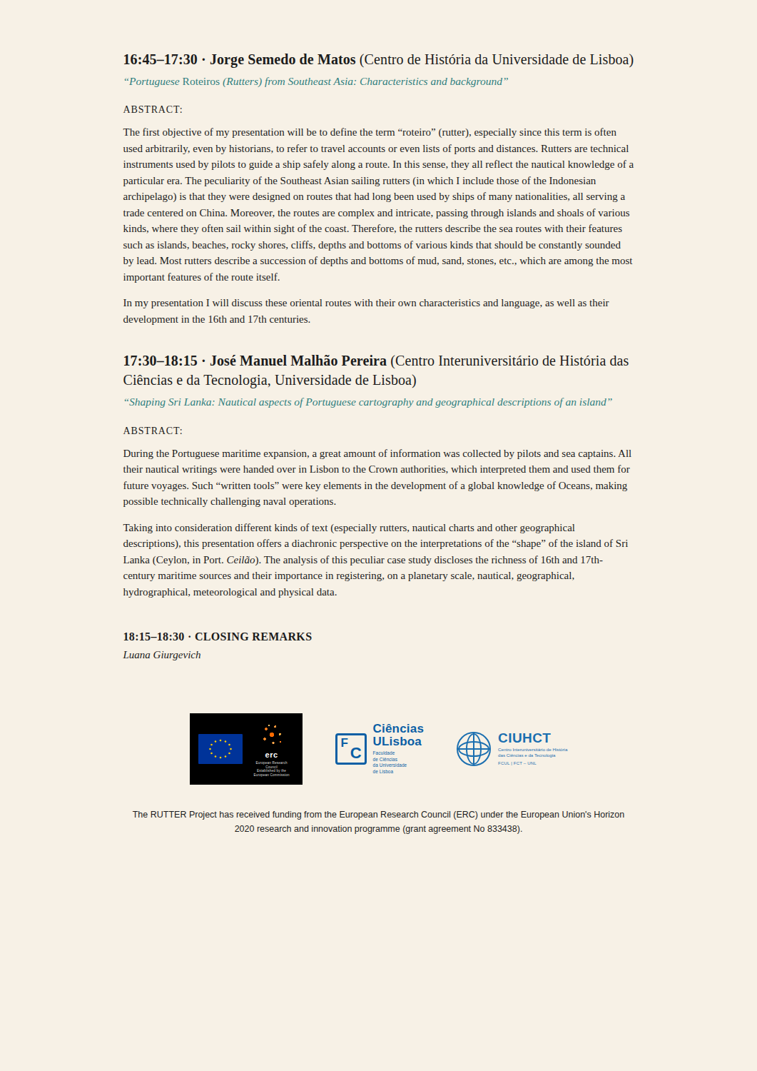16:45–17:30 · Jorge Semedo de Matos (Centro de História da Universidade de Lisboa)
“Portuguese Roteiros (Rutters) from Southeast Asia: Characteristics and background”
ABSTRACT:
The first objective of my presentation will be to define the term “roteiro” (rutter), especially since this term is often used arbitrarily, even by historians, to refer to travel accounts or even lists of ports and distances. Rutters are technical instruments used by pilots to guide a ship safely along a route. In this sense, they all reflect the nautical knowledge of a particular era. The peculiarity of the Southeast Asian sailing rutters (in which I include those of the Indonesian archipelago) is that they were designed on routes that had long been used by ships of many nationalities, all serving a trade centered on China. Moreover, the routes are complex and intricate, passing through islands and shoals of various kinds, where they often sail within sight of the coast. Therefore, the rutters describe the sea routes with their features such as islands, beaches, rocky shores, cliffs, depths and bottoms of various kinds that should be constantly sounded by lead. Most rutters describe a succession of depths and bottoms of mud, sand, stones, etc., which are among the most important features of the route itself.
In my presentation I will discuss these oriental routes with their own characteristics and language, as well as their development in the 16th and 17th centuries.
17:30–18:15 · José Manuel Malhão Pereira (Centro Interuniversitário de História das Ciências e da Tecnologia, Universidade de Lisboa)
“Shaping Sri Lanka: Nautical aspects of Portuguese cartography and geographical descriptions of an island”
ABSTRACT:
During the Portuguese maritime expansion, a great amount of information was collected by pilots and sea captains. All their nautical writings were handed over in Lisbon to the Crown authorities, which interpreted them and used them for future voyages. Such “written tools” were key elements in the development of a global knowledge of Oceans, making possible technically challenging naval operations.
Taking into consideration different kinds of text (especially rutters, nautical charts and other geographical descriptions), this presentation offers a diachronic perspective on the interpretations of the “shape” of the island of Sri Lanka (Ceylon, in Port. Ceilão). The analysis of this peculiar case study discloses the richness of 16th and 17th-century maritime sources and their importance in registering, on a planetary scale, nautical, geographical, hydrographical, meteorological and physical data.
18:15–18:30 · CLOSING REMARKS
Luana Giurgevich
erc
European Research Council
Established by the European Commission
Ciências
ULisboa
Faculdade
de Ciências
da Universidade
de Lisboa
CIUHCT
Centro Interuniversitário de História
das Ciências e da Tecnologia
FCUL | FCT – UNL
The RUTTER Project has received funding from the European Research Council (ERC) under the European Union's Horizon 2020 research and innovation programme (grant agreement No 833438).